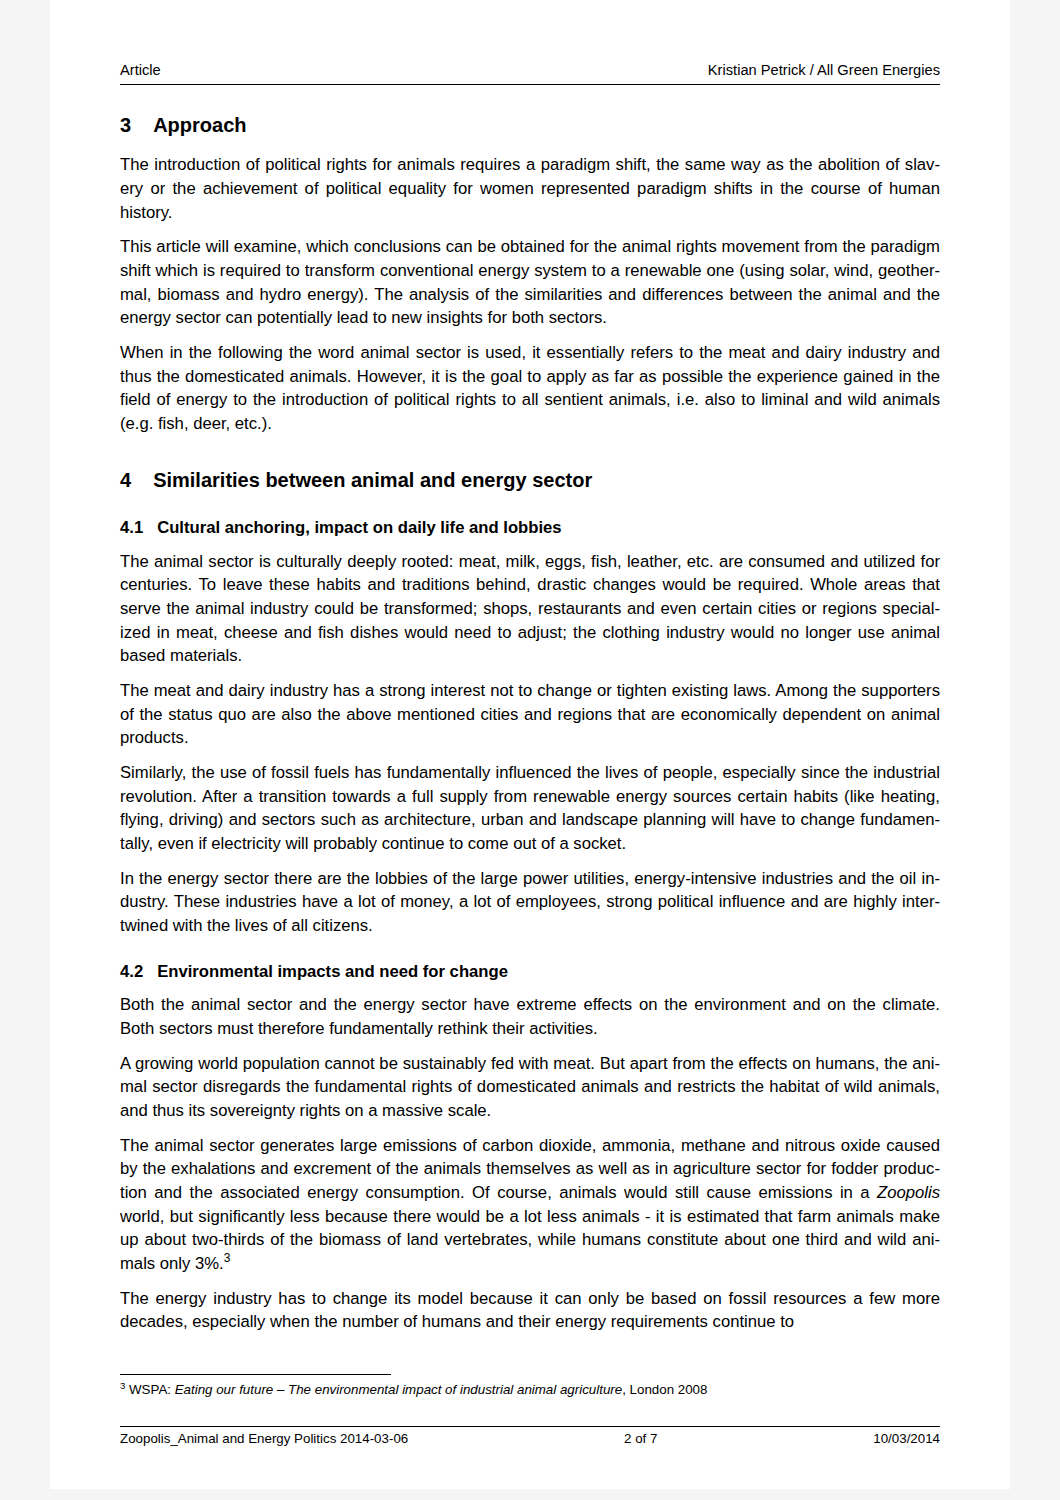Article Kristian Petrick / All Green Energies
3 Approach
The introduction of political rights for animals requires a paradigm shift, the same way as the abolition of slavery or the achievement of political equality for women represented paradigm shifts in the course of human history.
This article will examine, which conclusions can be obtained for the animal rights movement from the paradigm shift which is required to transform conventional energy system to a renewable one (using solar, wind, geothermal, biomass and hydro energy). The analysis of the similarities and differences between the animal and the energy sector can potentially lead to new insights for both sectors.
When in the following the word animal sector is used, it essentially refers to the meat and dairy industry and thus the domesticated animals. However, it is the goal to apply as far as possible the experience gained in the field of energy to the introduction of political rights to all sentient animals, i.e. also to liminal and wild animals (e.g. fish, deer, etc.).
4 Similarities between animal and energy sector
4.1 Cultural anchoring, impact on daily life and lobbies
The animal sector is culturally deeply rooted: meat, milk, eggs, fish, leather, etc. are consumed and utilized for centuries. To leave these habits and traditions behind, drastic changes would be required. Whole areas that serve the animal industry could be transformed; shops, restaurants and even certain cities or regions specialized in meat, cheese and fish dishes would need to adjust; the clothing industry would no longer use animal based materials.
The meat and dairy industry has a strong interest not to change or tighten existing laws. Among the supporters of the status quo are also the above mentioned cities and regions that are economically dependent on animal products.
Similarly, the use of fossil fuels has fundamentally influenced the lives of people, especially since the industrial revolution. After a transition towards a full supply from renewable energy sources certain habits (like heating, flying, driving) and sectors such as architecture, urban and landscape planning will have to change fundamentally, even if electricity will probably continue to come out of a socket.
In the energy sector there are the lobbies of the large power utilities, energy-intensive industries and the oil industry. These industries have a lot of money, a lot of employees, strong political influence and are highly intertwined with the lives of all citizens.
4.2 Environmental impacts and need for change
Both the animal sector and the energy sector have extreme effects on the environment and on the climate. Both sectors must therefore fundamentally rethink their activities.
A growing world population cannot be sustainably fed with meat. But apart from the effects on humans, the animal sector disregards the fundamental rights of domesticated animals and restricts the habitat of wild animals, and thus its sovereignty rights on a massive scale.
The animal sector generates large emissions of carbon dioxide, ammonia, methane and nitrous oxide caused by the exhalations and excrement of the animals themselves as well as in agriculture sector for fodder production and the associated energy consumption. Of course, animals would still cause emissions in a Zoopolis world, but significantly less because there would be a lot less animals - it is estimated that farm animals make up about two-thirds of the biomass of land vertebrates, while humans constitute about one third and wild animals only 3%.3
The energy industry has to change its model because it can only be based on fossil resources a few more decades, especially when the number of humans and their energy requirements continue to
3 WSPA: Eating our future – The environmental impact of industrial animal agriculture, London 2008
Zoopolis_Animal and Energy Politics 2014-03-06 2 of 7 10/03/2014